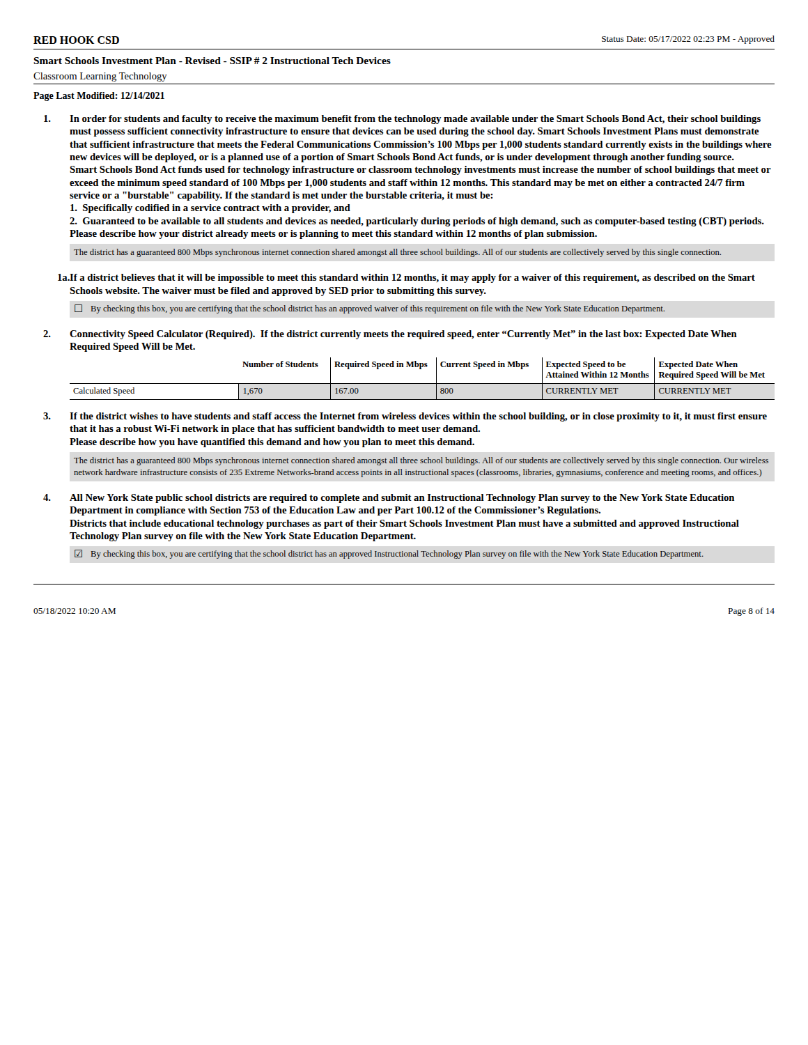RED HOOK CSD
Status Date: 05/17/2022 02:23 PM - Approved
Smart Schools Investment Plan - Revised - SSIP # 2 Instructional Tech Devices
Classroom Learning Technology
Page Last Modified: 12/14/2021
1.
In order for students and faculty to receive the maximum benefit from the technology made available under the Smart Schools Bond Act, their school buildings must possess sufficient connectivity infrastructure to ensure that devices can be used during the school day. Smart Schools Investment Plans must demonstrate that sufficient infrastructure that meets the Federal Communications Commission’s 100 Mbps per 1,000 students standard currently exists in the buildings where new devices will be deployed, or is a planned use of a portion of Smart Schools Bond Act funds, or is under development through another funding source.
Smart Schools Bond Act funds used for technology infrastructure or classroom technology investments must increase the number of school buildings that meet or exceed the minimum speed standard of 100 Mbps per 1,000 students and staff within 12 months. This standard may be met on either a contracted 24/7 firm service or a "burstable" capability. If the standard is met under the burstable criteria, it must be:
1. Specifically codified in a service contract with a provider, and
2. Guaranteed to be available to all students and devices as needed, particularly during periods of high demand, such as computer-based testing (CBT) periods.
Please describe how your district already meets or is planning to meet this standard within 12 months of plan submission.
The district has a guaranteed 800 Mbps synchronous internet connection shared amongst all three school buildings. All of our students are collectively served by this single connection.
1a.
If a district believes that it will be impossible to meet this standard within 12 months, it may apply for a waiver of this requirement, as described on the Smart Schools website. The waiver must be filed and approved by SED prior to submitting this survey.
☐ By checking this box, you are certifying that the school district has an approved waiver of this requirement on file with the New York State Education Department.
2.
Connectivity Speed Calculator (Required). If the district currently meets the required speed, enter “Currently Met” in the last box: Expected Date When Required Speed Will be Met.
| | Number of Students | Required Speed in Mbps | Current Speed in Mbps | Expected Speed to be Attained Within 12 Months | Expected Date When Required Speed Will be Met |
| --- | --- | --- | --- | --- | --- |
| Calculated Speed | 1,670 | 167.00 | 800 | CURRENTLY MET | CURRENTLY MET |
3.
If the district wishes to have students and staff access the Internet from wireless devices within the school building, or in close proximity to it, it must first ensure that it has a robust Wi-Fi network in place that has sufficient bandwidth to meet user demand.
Please describe how you have quantified this demand and how you plan to meet this demand.
The district has a guaranteed 800 Mbps synchronous internet connection shared amongst all three school buildings. All of our students are collectively served by this single connection. Our wireless network hardware infrastructure consists of 235 Extreme Networks-brand access points in all instructional spaces (classrooms, libraries, gymnasiums, conference and meeting rooms, and offices.)
4.
All New York State public school districts are required to complete and submit an Instructional Technology Plan survey to the New York State Education Department in compliance with Section 753 of the Education Law and per Part 100.12 of the Commissioner’s Regulations.
Districts that include educational technology purchases as part of their Smart Schools Investment Plan must have a submitted and approved Instructional Technology Plan survey on file with the New York State Education Department.
☑ By checking this box, you are certifying that the school district has an approved Instructional Technology Plan survey on file with the New York State Education Department.
05/18/2022 10:20 AM
Page 8 of 14